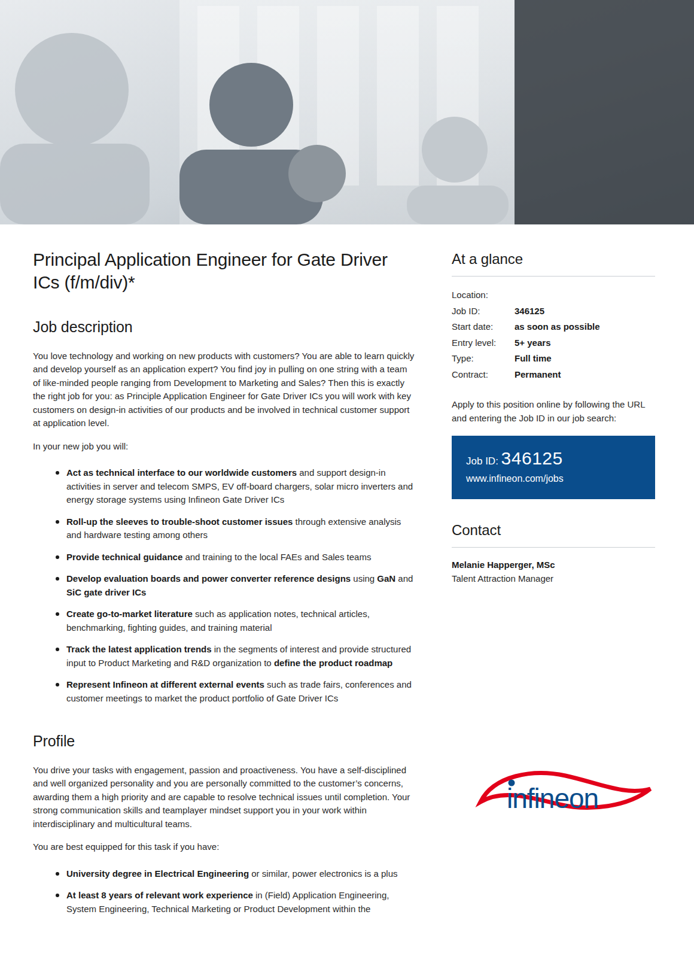Principal Application Engineer for Gate Driver ICs (f/m/div)*
Job description
You love technology and working on new products with customers? You are able to learn quickly and develop yourself as an application expert? You find joy in pulling on one string with a team of like-minded people ranging from Development to Marketing and Sales? Then this is exactly the right job for you: as Principle Application Engineer for Gate Driver ICs you will work with key customers on design-in activities of our products and be involved in technical customer support at application level.
In your new job you will:
Act as technical interface to our worldwide customers and support design-in activities in server and telecom SMPS, EV off-board chargers, solar micro inverters and energy storage systems using Infineon Gate Driver ICs
Roll-up the sleeves to trouble-shoot customer issues through extensive analysis and hardware testing among others
Provide technical guidance and training to the local FAEs and Sales teams
Develop evaluation boards and power converter reference designs using GaN and SiC gate driver ICs
Create go-to-market literature such as application notes, technical articles, benchmarking, fighting guides, and training material
Track the latest application trends in the segments of interest and provide structured input to Product Marketing and R&D organization to define the product roadmap
Represent Infineon at different external events such as trade fairs, conferences and customer meetings to market the product portfolio of Gate Driver ICs
Profile
You drive your tasks with engagement, passion and proactiveness. You have a self-disciplined and well organized personality and you are personally committed to the customer’s concerns, awarding them a high priority and are capable to resolve technical issues until completion. Your strong communication skills and teamplayer mindset support you in your work within interdisciplinary and multicultural teams.
You are best equipped for this task if you have:
University degree in Electrical Engineering or similar, power electronics is a plus
At least 8 years of relevant work experience in (Field) Application Engineering, System Engineering, Technical Marketing or Product Development within the
At a glance
| Location: | |
| Job ID: | 346125 |
| Start date: | as soon as possible |
| Entry level: | 5+ years |
| Type: | Full time |
| Contract: | Permanent |
Apply to this position online by following the URL and entering the Job ID in our job search:
Job ID: 346125
www.infineon.com/jobs
Contact
Melanie Happerger, MSc
Talent Attraction Manager
infineon